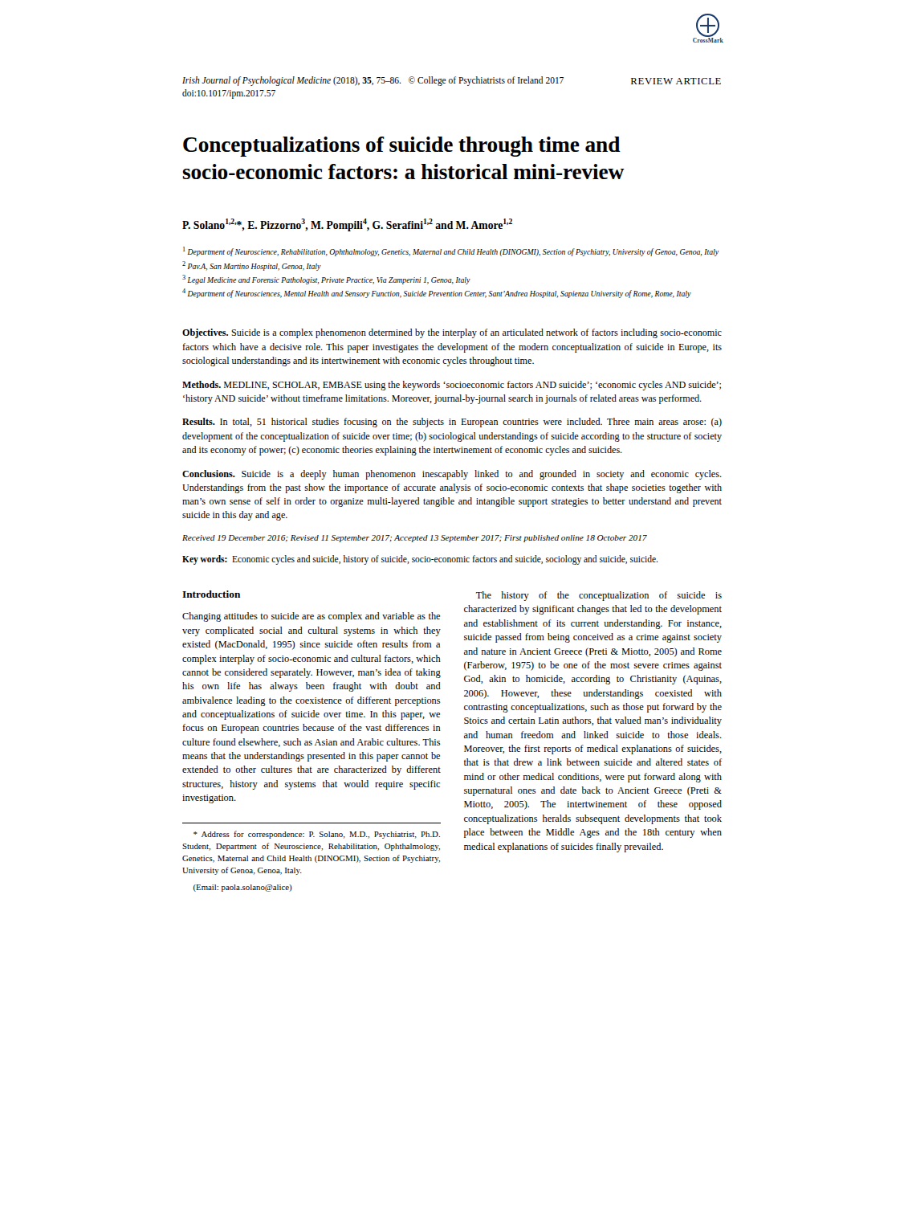CrossMark
Irish Journal of Psychological Medicine (2018), 35, 75–86. © College of Psychiatrists of Ireland 2017
doi:10.1017/ipm.2017.57
REVIEW ARTICLE
Conceptualizations of suicide through time and
socio-economic factors: a historical mini-review
P. Solano1,2,*, E. Pizzorno3, M. Pompili4, G. Serafini1,2 and M. Amore1,2
1 Department of Neuroscience, Rehabilitation, Ophthalmology, Genetics, Maternal and Child Health (DINOGMI), Section of Psychiatry, University of Genoa, Genoa, Italy
2 Pav.A, San Martino Hospital, Genoa, Italy
3 Legal Medicine and Forensic Pathologist, Private Practice, Via Zamperini 1, Genoa, Italy
4 Department of Neurosciences, Mental Health and Sensory Function, Suicide Prevention Center, Sant’Andrea Hospital, Sapienza University of Rome, Rome, Italy
Objectives. Suicide is a complex phenomenon determined by the interplay of an articulated network of factors including socio-economic factors which have a decisive role. This paper investigates the development of the modern conceptualization of suicide in Europe, its sociological understandings and its intertwinement with economic cycles throughout time.
Methods. MEDLINE, SCHOLAR, EMBASE using the keywords ‘socioeconomic factors AND suicide’; ‘economic cycles AND suicide’; ‘history AND suicide’ without timeframe limitations. Moreover, journal-by-journal search in journals of related areas was performed.
Results. In total, 51 historical studies focusing on the subjects in European countries were included. Three main areas arose: (a) development of the conceptualization of suicide over time; (b) sociological understandings of suicide according to the structure of society and its economy of power; (c) economic theories explaining the intertwinement of economic cycles and suicides.
Conclusions. Suicide is a deeply human phenomenon inescapably linked to and grounded in society and economic cycles. Understandings from the past show the importance of accurate analysis of socio-economic contexts that shape societies together with man’s own sense of self in order to organize multi-layered tangible and intangible support strategies to better understand and prevent suicide in this day and age.
Received 19 December 2016; Revised 11 September 2017; Accepted 13 September 2017; First published online 18 October 2017
Key words: Economic cycles and suicide, history of suicide, socio-economic factors and suicide, sociology and suicide, suicide.
Introduction
Changing attitudes to suicide are as complex and variable as the very complicated social and cultural systems in which they existed (MacDonald, 1995) since suicide often results from a complex interplay of socio-economic and cultural factors, which cannot be considered separately. However, man’s idea of taking his own life has always been fraught with doubt and ambivalence leading to the coexistence of different perceptions and conceptualizations of suicide over time. In this paper, we focus on European countries because of the vast differences in culture found elsewhere, such as Asian and Arabic cultures. This means that the understandings presented in this paper cannot be extended to other cultures that are characterized by different structures, history and systems that would require specific investigation.
* Address for correspondence: P. Solano, M.D., Psychiatrist, Ph.D. Student, Department of Neuroscience, Rehabilitation, Ophthalmology, Genetics, Maternal and Child Health (DINOGMI), Section of Psychiatry, University of Genoa, Genoa, Italy.
(Email: paola.solano@alice)
The history of the conceptualization of suicide is characterized by significant changes that led to the development and establishment of its current understanding. For instance, suicide passed from being conceived as a crime against society and nature in Ancient Greece (Preti & Miotto, 2005) and Rome (Farberow, 1975) to be one of the most severe crimes against God, akin to homicide, according to Christianity (Aquinas, 2006). However, these understandings coexisted with contrasting conceptualizations, such as those put forward by the Stoics and certain Latin authors, that valued man’s individuality and human freedom and linked suicide to those ideals. Moreover, the first reports of medical explanations of suicides, that is that drew a link between suicide and altered states of mind or other medical conditions, were put forward along with supernatural ones and date back to Ancient Greece (Preti & Miotto, 2005). The intertwinement of these opposed conceptualizations heralds subsequent developments that took place between the Middle Ages and the 18th century when medical explanations of suicides finally prevailed.